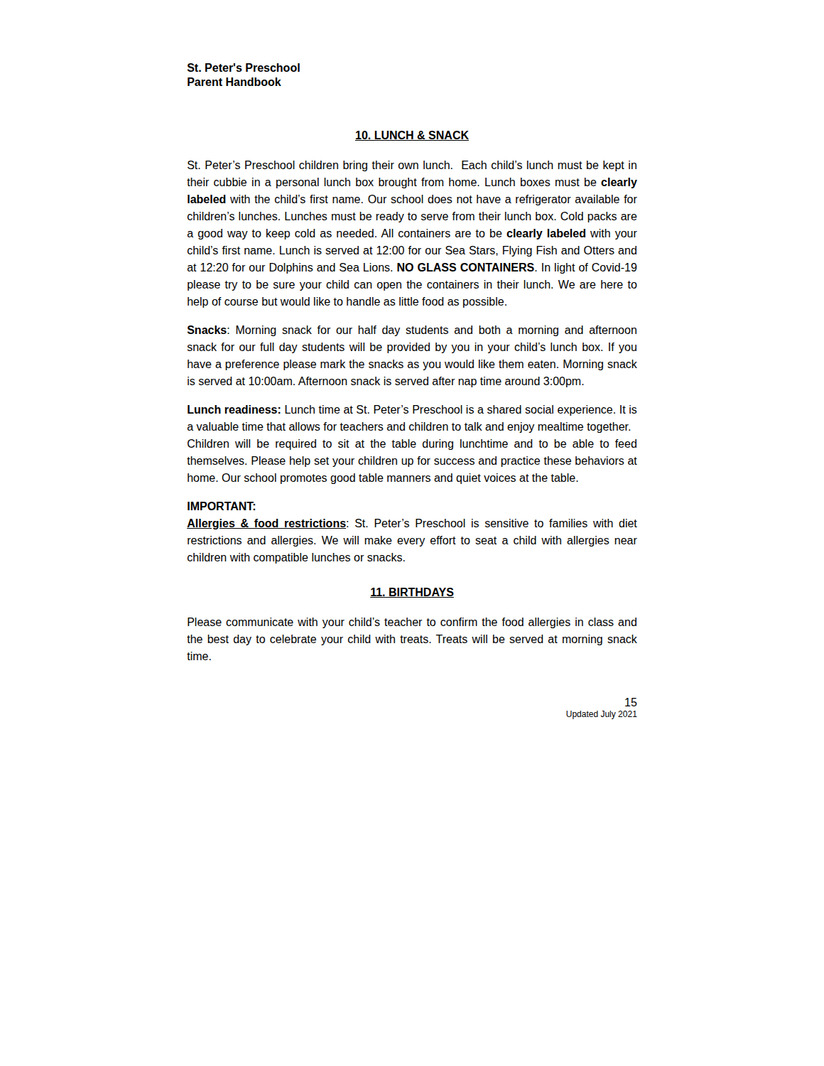St. Peter's Preschool
Parent Handbook
10. LUNCH & SNACK
St. Peter’s Preschool children bring their own lunch. Each child’s lunch must be kept in their cubbie in a personal lunch box brought from home. Lunch boxes must be clearly labeled with the child’s first name. Our school does not have a refrigerator available for children’s lunches. Lunches must be ready to serve from their lunch box. Cold packs are a good way to keep cold as needed. All containers are to be clearly labeled with your child’s first name. Lunch is served at 12:00 for our Sea Stars, Flying Fish and Otters and at 12:20 for our Dolphins and Sea Lions. NO GLASS CONTAINERS. In light of Covid-19 please try to be sure your child can open the containers in their lunch. We are here to help of course but would like to handle as little food as possible.
Snacks: Morning snack for our half day students and both a morning and afternoon snack for our full day students will be provided by you in your child’s lunch box. If you have a preference please mark the snacks as you would like them eaten. Morning snack is served at 10:00am. Afternoon snack is served after nap time around 3:00pm.
Lunch readiness: Lunch time at St. Peter’s Preschool is a shared social experience. It is a valuable time that allows for teachers and children to talk and enjoy mealtime together.
Children will be required to sit at the table during lunchtime and to be able to feed themselves. Please help set your children up for success and practice these behaviors at home. Our school promotes good table manners and quiet voices at the table.
IMPORTANT:
Allergies & food restrictions: St. Peter’s Preschool is sensitive to families with diet restrictions and allergies. We will make every effort to seat a child with allergies near children with compatible lunches or snacks.
11. BIRTHDAYS
Please communicate with your child’s teacher to confirm the food allergies in class and the best day to celebrate your child with treats. Treats will be served at morning snack time.
15
Updated July 2021